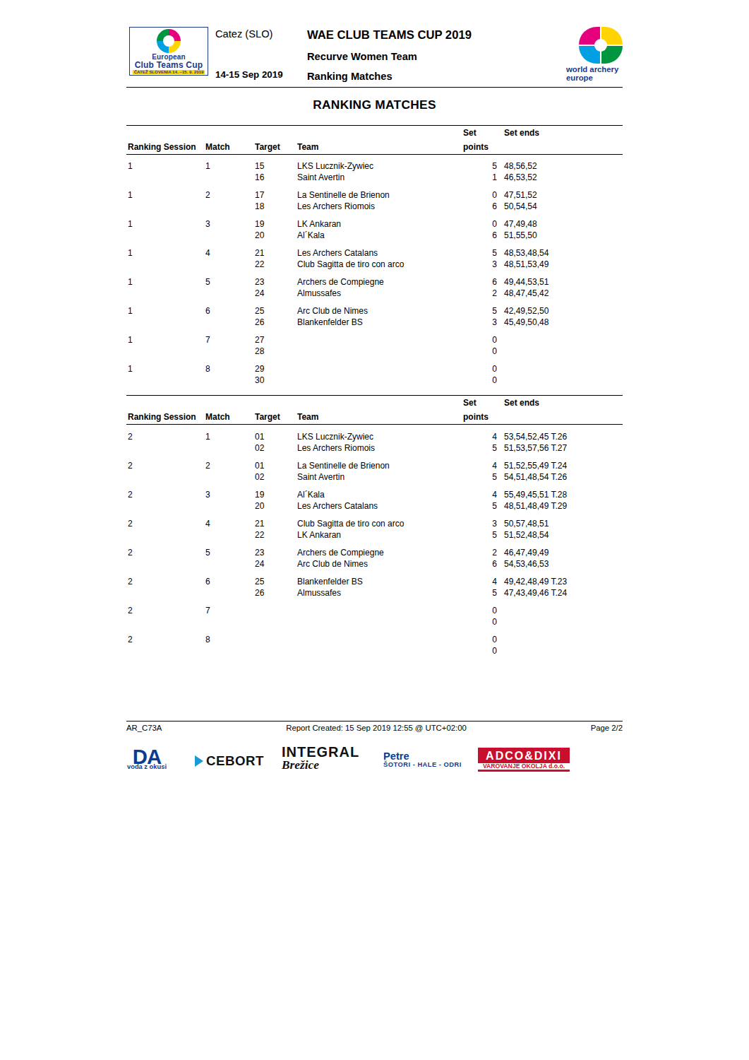European
Club Teams Cup
ČATEŽ SLOVENIA 14. –15. 9. 2019
Catez (SLO)
14-15 Sep 2019
WAE CLUB TEAMS CUP 2019
Recurve Women Team
Ranking Matches
world archery
europe
RANKING MATCHES
| | | | | Set | Set ends |
| --- | --- | --- | --- | --- | --- |
| Ranking Session | Match | Target | Team | points | |
| 1 | 1 | 15 | LKS Lucznik-Zywiec | 5 | 48,56,52 |
| | | 16 | Saint Avertin | 1 | 46,53,52 |
| 1 | 2 | 17 | La Sentinelle de Brienon | 0 | 47,51,52 |
| | | 18 | Les Archers Riomois | 6 | 50,54,54 |
| 1 | 3 | 19 | LK Ankaran | 0 | 47,49,48 |
| | | 20 | Al´Kala | 6 | 51,55,50 |
| 1 | 4 | 21 | Les Archers Catalans | 5 | 48,53,48,54 |
| | | 22 | Club Sagitta de tiro con arco | 3 | 48,51,53,49 |
| 1 | 5 | 23 | Archers de Compiegne | 6 | 49,44,53,51 |
| | | 24 | Almussafes | 2 | 48,47,45,42 |
| 1 | 6 | 25 | Arc Club de Nimes | 5 | 42,49,52,50 |
| | | 26 | Blankenfelder BS | 3 | 45,49,50,48 |
| 1 | 7 | 27 | | 0 | |
| | | 28 | | 0 | |
| 1 | 8 | 29 | | 0 | |
| | | 30 | | 0 | |
| | | | | Set | Set ends |
| --- | --- | --- | --- | --- | --- |
| Ranking Session | Match | Target | Team | points | |
| 2 | 1 | 01 | LKS Lucznik-Zywiec | 4 | 53,54,52,45 T.26 |
| | | 02 | Les Archers Riomois | 5 | 51,53,57,56 T.27 |
| 2 | 2 | 01 | La Sentinelle de Brienon | 4 | 51,52,55,49 T.24 |
| | | 02 | Saint Avertin | 5 | 54,51,48,54 T.26 |
| 2 | 3 | 19 | Al´Kala | 4 | 55,49,45,51 T.28 |
| | | 20 | Les Archers Catalans | 5 | 48,51,48,49 T.29 |
| 2 | 4 | 21 | Club Sagitta de tiro con arco | 3 | 50,57,48,51 |
| | | 22 | LK Ankaran | 5 | 51,52,48,54 |
| 2 | 5 | 23 | Archers de Compiegne | 2 | 46,47,49,49 |
| | | 24 | Arc Club de Nimes | 6 | 54,53,46,53 |
| 2 | 6 | 25 | Blankenfelder BS | 4 | 49,42,48,49 T.23 |
| | | 26 | Almussafes | 5 | 47,43,49,46 T.24 |
| 2 | 7 | | | 0 | |
| | | | | 0 | |
| 2 | 8 | | | 0 | |
| | | | | 0 | |
AR_C73A
Report Created: 15 Sep 2019 12:55 @ UTC+02:00
Page 2/2
DA voda z okusi
CEBORT
INTEGRAL Brežice
Petre ŠOTORI - HALE - ODRI
ADCO&DIXI VAROVANJE OKOLJA d.o.o.